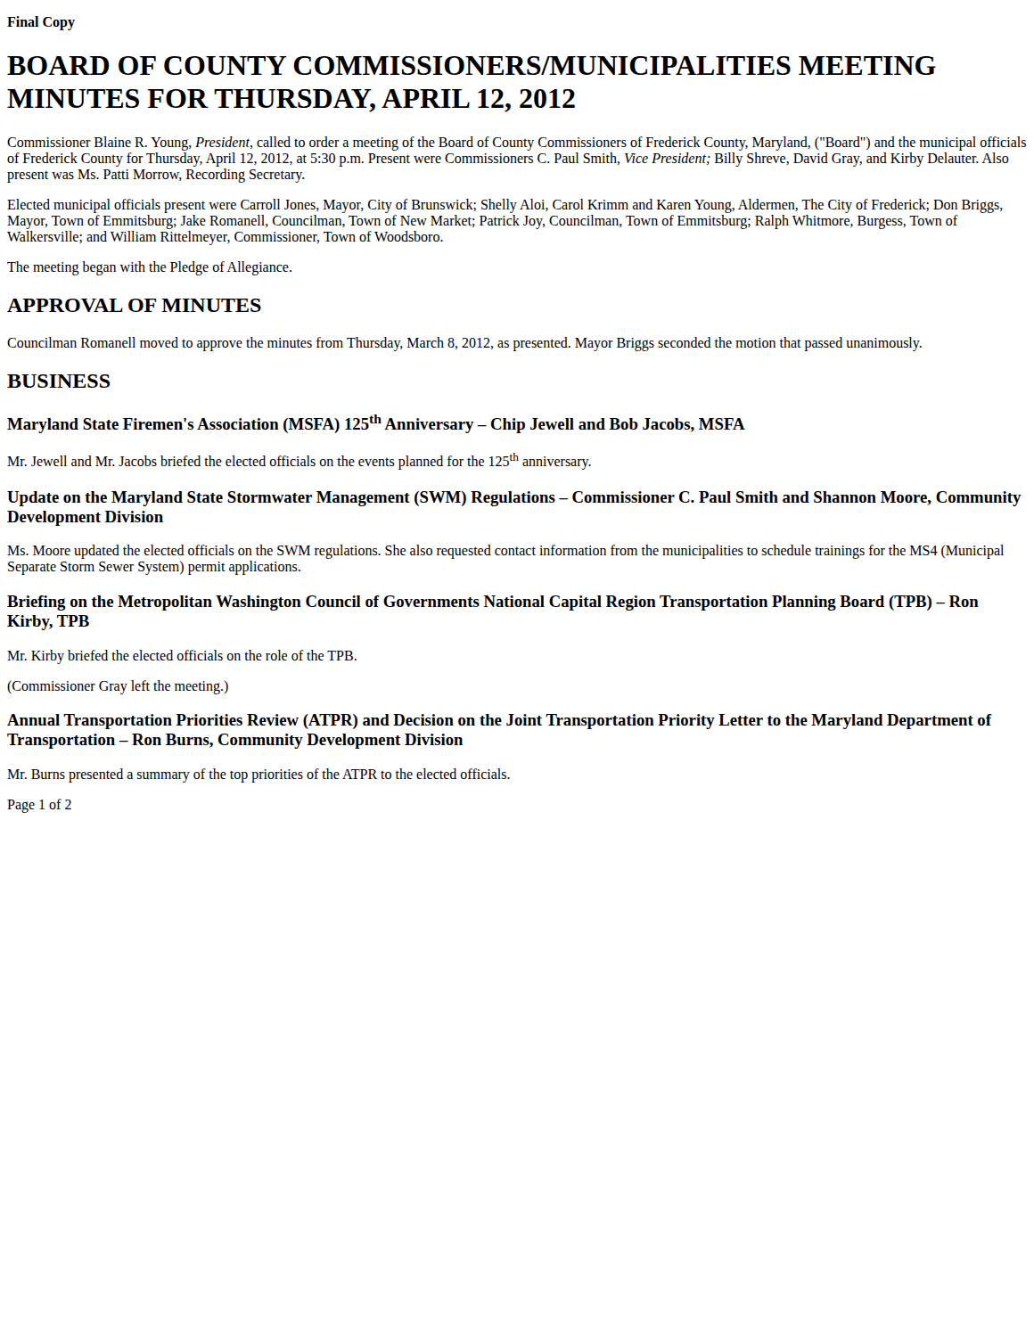Final Copy
BOARD OF COUNTY COMMISSIONERS/MUNICIPALITIES MEETING MINUTES FOR THURSDAY, APRIL 12, 2012
Commissioner Blaine R. Young, President, called to order a meeting of the Board of County Commissioners of Frederick County, Maryland, ("Board") and the municipal officials of Frederick County for Thursday, April 12, 2012, at 5:30 p.m. Present were Commissioners C. Paul Smith, Vice President; Billy Shreve, David Gray, and Kirby Delauter. Also present was Ms. Patti Morrow, Recording Secretary.
Elected municipal officials present were Carroll Jones, Mayor, City of Brunswick; Shelly Aloi, Carol Krimm and Karen Young, Aldermen, The City of Frederick; Don Briggs, Mayor, Town of Emmitsburg; Jake Romanell, Councilman, Town of New Market; Patrick Joy, Councilman, Town of Emmitsburg; Ralph Whitmore, Burgess, Town of Walkersville; and William Rittelmeyer, Commissioner, Town of Woodsboro.
The meeting began with the Pledge of Allegiance.
APPROVAL OF MINUTES
Councilman Romanell moved to approve the minutes from Thursday, March 8, 2012, as presented. Mayor Briggs seconded the motion that passed unanimously.
BUSINESS
Maryland State Firemen's Association (MSFA) 125th Anniversary – Chip Jewell and Bob Jacobs, MSFA
Mr. Jewell and Mr. Jacobs briefed the elected officials on the events planned for the 125th anniversary.
Update on the Maryland State Stormwater Management (SWM) Regulations – Commissioner C. Paul Smith and Shannon Moore, Community Development Division
Ms. Moore updated the elected officials on the SWM regulations. She also requested contact information from the municipalities to schedule trainings for the MS4 (Municipal Separate Storm Sewer System) permit applications.
Briefing on the Metropolitan Washington Council of Governments National Capital Region Transportation Planning Board (TPB) – Ron Kirby, TPB
Mr. Kirby briefed the elected officials on the role of the TPB.
(Commissioner Gray left the meeting.)
Annual Transportation Priorities Review (ATPR) and Decision on the Joint Transportation Priority Letter to the Maryland Department of Transportation – Ron Burns, Community Development Division
Mr. Burns presented a summary of the top priorities of the ATPR to the elected officials.
Page 1 of 2